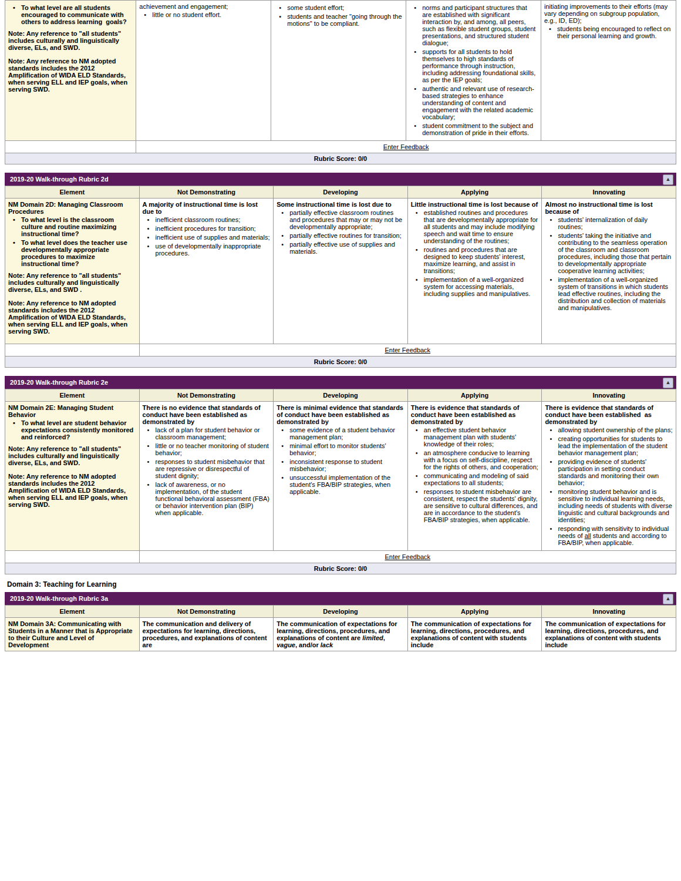| To what level are all students encouraged to communicate with others to address learning goals? Note: Any reference to "all students" includes culturally and linguistically diverse, ELs, and SWD. Note: Any reference to NM adopted standards includes the 2012 Amplification of WIDA ELD Standards, when serving ELL and IEP goals, when serving SWD. | achievement and engagement; little or no student effort. | some student effort; students and teacher "going through the motions" to be compliant. | norms and participant structures that are established with significant interaction by, and among, all peers, such as flexible student groups, student presentations, and structured student dialogue; supports for all students to hold themselves to high standards of performance through instruction, including addressing foundational skills, as per the IEP goals; authentic and relevant use of research-based strategies to enhance understanding of content and engagement with the related academic vocabulary; student commitment to the subject and demonstration of pride in their efforts. | initiating improvements to their efforts (may vary depending on subgroup population, e.g., ID, ED); students being encouraged to reflect on their personal learning and growth. |
| | Enter Feedback |
Rubric Score: 0/0
2019-20 Walk-through Rubric 2d▲
| Element | Not Demonstrating | Developing | Applying | Innovating |
| --- | --- | --- | --- | --- |
| NM Domain 2D: Managing Classroom Procedures To what level is the classroom culture and routine maximizing instructional time? To what level does the teacher use developmentally appropriate procedures to maximize instructional time? Note: Any reference to "all students" includes culturally and linguistically diverse, ELs, and SWD . Note: Any reference to NM adopted standards includes the 2012 Amplification of WIDA ELD Standards, when serving ELL and IEP goals, when serving SWD. | A majority of instructional time is lost due to inefficient classroom routines; inefficient procedures for transition; inefficient use of supplies and materials; use of developmentally inappropriate procedures. | Some instructional time is lost due to partially effective classroom routines and procedures that may or may not be developmentally appropriate; partially effective routines for transition; partially effective use of supplies and materials. | Little instructional time is lost because of established routines and procedures that are developmentally appropriate for all students and may include modifying speech and wait time to ensure understanding of the routines; routines and procedures that are designed to keep students' interest, maximize learning, and assist in transitions; implementation of a well-organized system for accessing materials, including supplies and manipulatives. | Almost no instructional time is lost because of students' internalization of daily routines; students' taking the initiative and contributing to the seamless operation of the classroom and classroom procedures, including those that pertain to developmentally appropriate cooperative learning activities; implementation of a well-organized system of transitions in which students lead effective routines, including the distribution and collection of materials and manipulatives. |
| | Enter Feedback |
Rubric Score: 0/0
2019-20 Walk-through Rubric 2e▲
| Element | Not Demonstrating | Developing | Applying | Innovating |
| --- | --- | --- | --- | --- |
| NM Domain 2E: Managing Student Behavior To what level are student behavior expectations consistently monitored and reinforced? Note: Any reference to "all students" includes culturally and linguistically diverse, ELs, and SWD. Note: Any reference to NM adopted standards includes the 2012 Amplification of WIDA ELD Standards, when serving ELL and IEP goals, when serving SWD. | There is no evidence that standards of conduct have been established as demonstrated by lack of a plan for student behavior or classroom management; little or no teacher monitoring of student behavior; responses to student misbehavior that are repressive or disrespectful of student dignity; lack of awareness, or no implementation, of the student functional behavioral assessment (FBA) or behavior intervention plan (BIP) when applicable. | There is minimal evidence that standards of conduct have been established as demonstrated by some evidence of a student behavior management plan; minimal effort to monitor students' behavior; inconsistent response to student misbehavior; unsuccessful implementation of the student's FBA/BIP strategies, when applicable. | There is evidence that standards of conduct have been established as demonstrated by an effective student behavior management plan with students' knowledge of their roles; an atmosphere conducive to learning with a focus on self-discipline, respect for the rights of others, and cooperation; communicating and modeling of said expectations to all students; responses to student misbehavior are consistent, respect the students' dignity, are sensitive to cultural differences, and are in accordance to the student's FBA/BIP strategies, when applicable. | There is evidence that standards of conduct have been established as demonstrated by allowing student ownership of the plans; creating opportunities for students to lead the implementation of the student behavior management plan; providing evidence of students' participation in setting conduct standards and monitoring their own behavior; monitoring student behavior and is sensitive to individual learning needs, including needs of students with diverse linguistic and cultural backgrounds and identities; responding with sensitivity to individual needs of all students and according to FBA/BIP, when applicable. |
| | Enter Feedback |
Rubric Score: 0/0
Domain 3: Teaching for Learning
2019-20 Walk-through Rubric 3a▲
| Element | Not Demonstrating | Developing | Applying | Innovating |
| --- | --- | --- | --- | --- |
| NM Domain 3A: Communicating with Students in a Manner that is Appropriate to their Culture and Level of Development | The communication and delivery of expectations for learning, directions, procedures, and explanations of content are | The communication of expectations for learning, directions, procedures, and explanations of content are limited , vague , and/or lack | The communication of expectations for learning, directions, procedures, and explanations of content with students include | The communication of expectations for learning, directions, procedures, and explanations of content with students include |